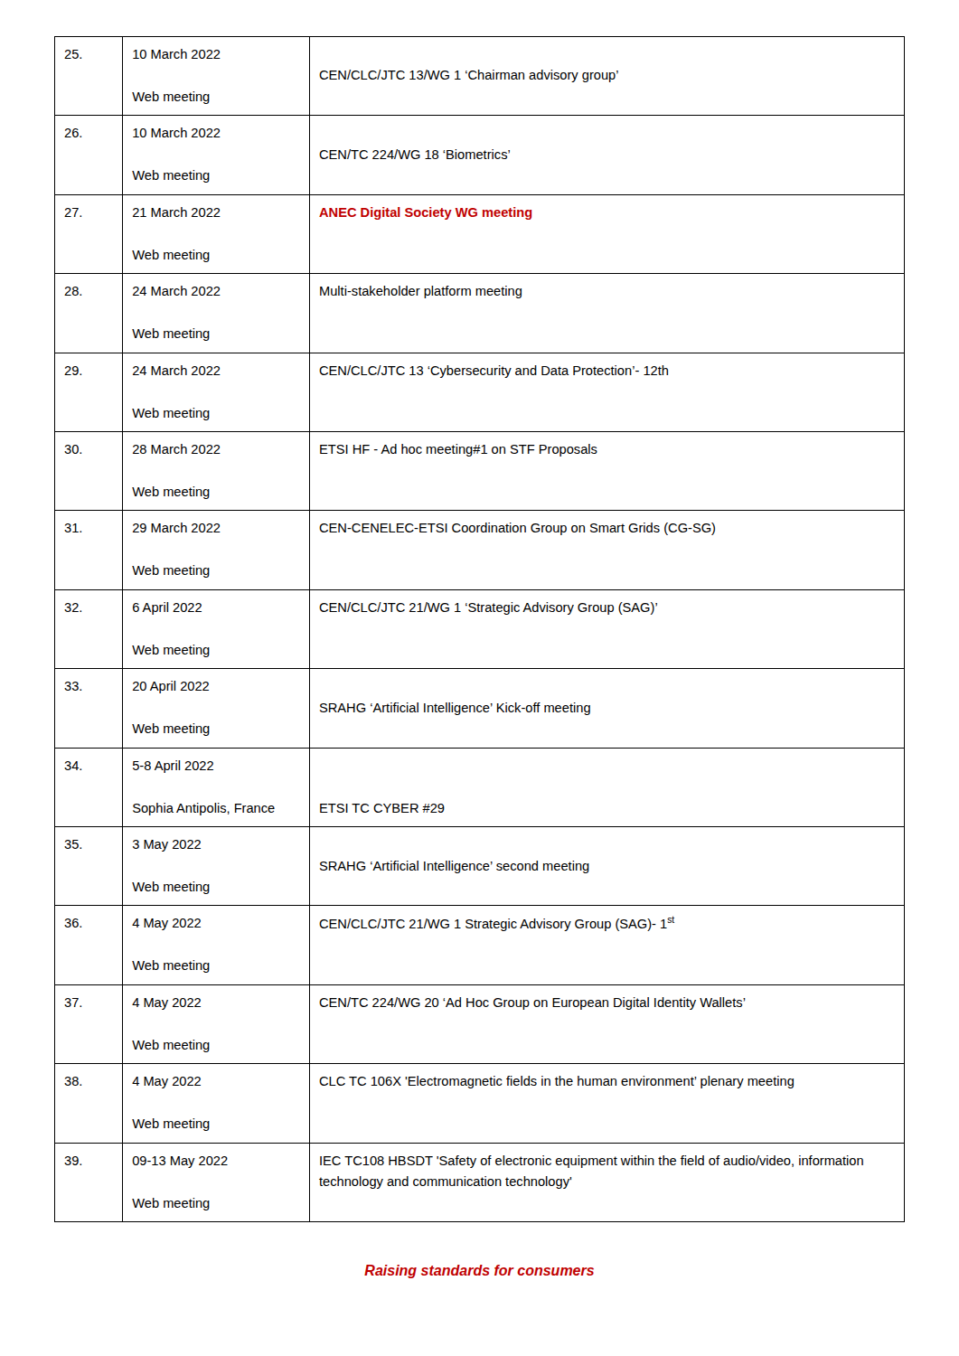| 25. | 10 March 2022 Web meeting | CEN/CLC/JTC 13/WG 1 ‘Chairman advisory group’ |
| 26. | 10 March 2022 Web meeting | CEN/TC 224/WG 18 ‘Biometrics’ |
| 27. | 21 March 2022 Web meeting | ANEC Digital Society WG meeting |
| 28. | 24 March 2022 Web meeting | Multi-stakeholder platform meeting |
| 29. | 24 March 2022 Web meeting | CEN/CLC/JTC 13 ‘Cybersecurity and Data Protection’- 12th |
| 30. | 28 March 2022 Web meeting | ETSI HF - Ad hoc meeting#1 on STF Proposals |
| 31. | 29 March 2022 Web meeting | CEN-CENELEC-ETSI Coordination Group on Smart Grids (CG-SG) |
| 32. | 6 April 2022 Web meeting | CEN/CLC/JTC 21/WG 1 ‘Strategic Advisory Group (SAG)’ |
| 33. | 20 April 2022 Web meeting | SRAHG ‘Artificial Intelligence’ Kick-off meeting |
| 34. | 5-8 April 2022 Sophia Antipolis, France | ETSI TC CYBER #29 |
| 35. | 3 May 2022 Web meeting | SRAHG ‘Artificial Intelligence’ second meeting |
| 36. | 4 May 2022 Web meeting | CEN/CLC/JTC 21/WG 1 Strategic Advisory Group (SAG)- 1 st |
| 37. | 4 May 2022 Web meeting | CEN/TC 224/WG 20 ‘Ad Hoc Group on European Digital Identity Wallets’ |
| 38. | 4 May 2022 Web meeting | CLC TC 106X 'Electromagnetic fields in the human environment’ plenary meeting |
| 39. | 09-13 May 2022 Web meeting | IEC TC108 HBSDT 'Safety of electronic equipment within the field of audio/video, information technology and communication technology' |
Raising standards for consumers